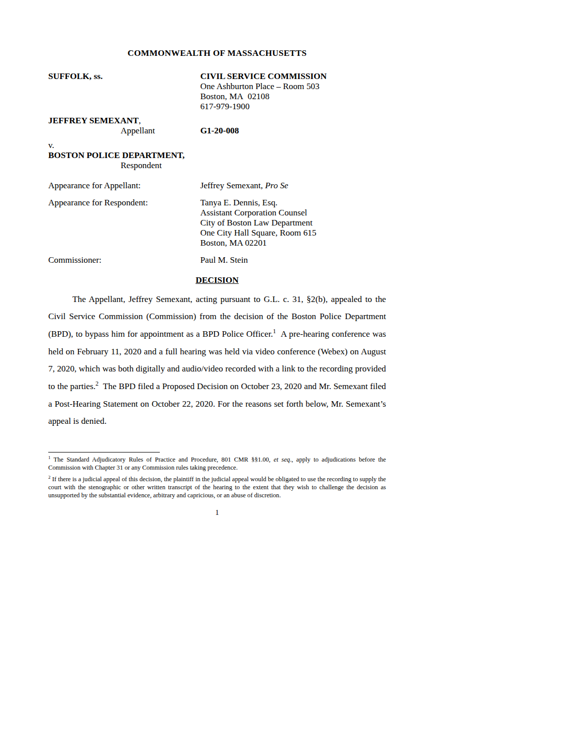COMMONWEALTH OF MASSACHUSETTS
| SUFFOLK, ss. | CIVIL SERVICE COMMISSION One Ashburton Place – Room 503 Boston, MA 02108 617-979-1900 |
| JEFFREY SEMEXANT , Appellant | G1-20-008 |
v.
| BOSTON POLICE DEPARTMENT, Respondent | |
Appearance for Appellant:
Jeffrey Semexant, Pro Se
Appearance for Respondent:
Tanya E. Dennis, Esq.
Assistant Corporation Counsel
City of Boston Law Department
One City Hall Square, Room 615
Boston, MA 02201
Commissioner:
Paul M. Stein
DECISION
The Appellant, Jeffrey Semexant, acting pursuant to G.L. c. 31, §2(b), appealed to the Civil Service Commission (Commission) from the decision of the Boston Police Department (BPD), to bypass him for appointment as a BPD Police Officer.1 A pre-hearing conference was held on February 11, 2020 and a full hearing was held via video conference (Webex) on August 7, 2020, which was both digitally and audio/video recorded with a link to the recording provided to the parties.2 The BPD filed a Proposed Decision on October 23, 2020 and Mr. Semexant filed a Post-Hearing Statement on October 22, 2020. For the reasons set forth below, Mr. Semexant’s appeal is denied.
1 The Standard Adjudicatory Rules of Practice and Procedure, 801 CMR §§1.00, et seq., apply to adjudications before the Commission with Chapter 31 or any Commission rules taking precedence.
2 If there is a judicial appeal of this decision, the plaintiff in the judicial appeal would be obligated to use the recording to supply the court with the stenographic or other written transcript of the hearing to the extent that they wish to challenge the decision as unsupported by the substantial evidence, arbitrary and capricious, or an abuse of discretion.
1